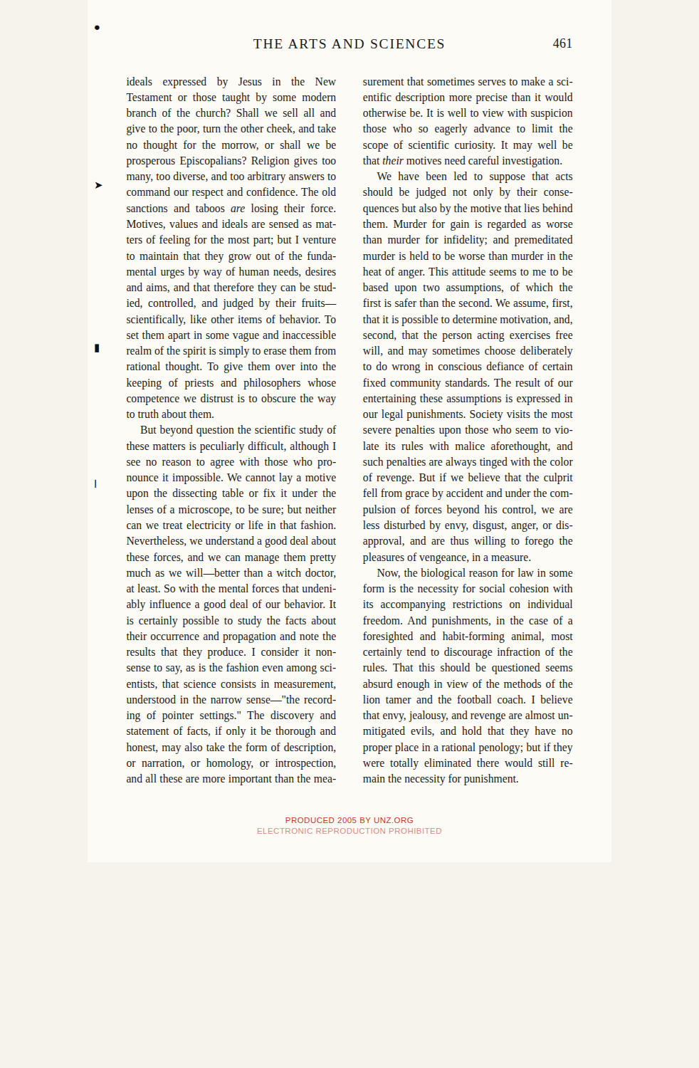● ➤ ▮ ꞁ
The Arts and Sciences
461
ideals expressed by Jesus in the New Testament or those taught by some modern branch of the church? Shall we sell all and give to the poor, turn the other cheek, and take no thought for the morrow, or shall we be prosperous Episcopalians? Religion gives too many, too diverse, and too arbitrary answers to command our respect and confidence. The old sanctions and taboos are losing their force. Motives, values and ideals are sensed as matters of feeling for the most part; but I venture to maintain that they grow out of the fundamental urges by way of human needs, desires and aims, and that therefore they can be studied, controlled, and judged by their fruits—scientifically, like other items of behavior. To set them apart in some vague and inaccessible realm of the spirit is simply to erase them from rational thought. To give them over into the keeping of priests and philosophers whose competence we distrust is to obscure the way to truth about them.
But beyond question the scientific study of these matters is peculiarly difficult, although I see no reason to agree with those who pronounce it impossible. We cannot lay a motive upon the dissecting table or fix it under the lenses of a microscope, to be sure; but neither can we treat electricity or life in that fashion. Nevertheless, we understand a good deal about these forces, and we can manage them pretty much as we will—better than a witch doctor, at least. So with the mental forces that undeniably influence a good deal of our behavior. It is certainly possible to study the facts about their occurrence and propagation and note the results that they produce. I consider it nonsense to say, as is the fashion even among scientists, that science consists in measurement, understood in the narrow sense—"the recording of pointer settings." The discovery and statement of facts, if only it be thorough and honest, may also take the form of description, or narration, or homology, or introspection, and all these are more important than the measurement that sometimes serves to make a scientific description more precise than it would otherwise be. It is well to view with suspicion those who so eagerly advance to limit the scope of scientific curiosity. It may well be that their motives need careful investigation.
We have been led to suppose that acts should be judged not only by their consequences but also by the motive that lies behind them. Murder for gain is regarded as worse than murder for infidelity; and premeditated murder is held to be worse than murder in the heat of anger. This attitude seems to me to be based upon two assumptions, of which the first is safer than the second. We assume, first, that it is possible to determine motivation, and, second, that the person acting exercises free will, and may sometimes choose deliberately to do wrong in conscious defiance of certain fixed community standards. The result of our entertaining these assumptions is expressed in our legal punishments. Society visits the most severe penalties upon those who seem to violate its rules with malice aforethought, and such penalties are always tinged with the color of revenge. But if we believe that the culprit fell from grace by accident and under the compulsion of forces beyond his control, we are less disturbed by envy, disgust, anger, or disapproval, and are thus willing to forego the pleasures of vengeance, in a measure.
Now, the biological reason for law in some form is the necessity for social cohesion with its accompanying restrictions on individual freedom. And punishments, in the case of a foresighted and habit-forming animal, most certainly tend to discourage infraction of the rules. That this should be questioned seems absurd enough in view of the methods of the lion tamer and the football coach. I believe that envy, jealousy, and revenge are almost unmitigated evils, and hold that they have no proper place in a rational penology; but if they were totally eliminated there would still remain the necessity for punishment.
PRODUCED 2005 BY UNZ.ORG
ELECTRONIC REPRODUCTION PROHIBITED